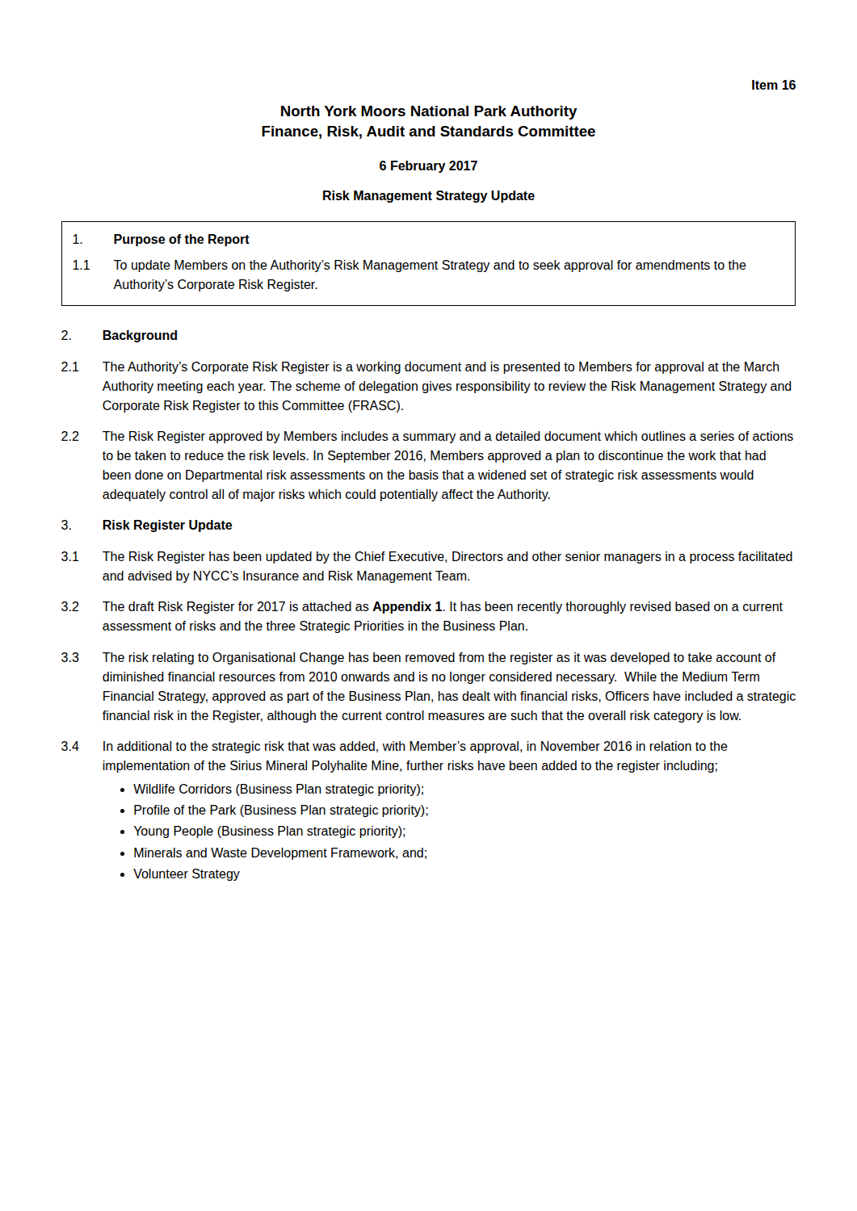Item 16
North York Moors National Park Authority
Finance, Risk, Audit and Standards Committee
6 February 2017
Risk Management Strategy Update
| 1. | Purpose of the Report |
| 1.1 | To update Members on the Authority’s Risk Management Strategy and to seek approval for amendments to the Authority’s Corporate Risk Register. |
| 2. | Background |
| 2.1 | The Authority’s Corporate Risk Register is a working document and is presented to Members for approval at the March Authority meeting each year. The scheme of delegation gives responsibility to review the Risk Management Strategy and Corporate Risk Register to this Committee (FRASC). |
| 2.2 | The Risk Register approved by Members includes a summary and a detailed document which outlines a series of actions to be taken to reduce the risk levels. In September 2016, Members approved a plan to discontinue the work that had been done on Departmental risk assessments on the basis that a widened set of strategic risk assessments would adequately control all of major risks which could potentially affect the Authority. |
| 3. | Risk Register Update |
| 3.1 | The Risk Register has been updated by the Chief Executive, Directors and other senior managers in a process facilitated and advised by NYCC’s Insurance and Risk Management Team. |
| 3.2 | The draft Risk Register for 2017 is attached as Appendix 1 . It has been recently thoroughly revised based on a current assessment of risks and the three Strategic Priorities in the Business Plan. |
| 3.3 | The risk relating to Organisational Change has been removed from the register as it was developed to take account of diminished financial resources from 2010 onwards and is no longer considered necessary. While the Medium Term Financial Strategy, approved as part of the Business Plan, has dealt with financial risks, Officers have included a strategic financial risk in the Register, although the current control measures are such that the overall risk category is low. |
| 3.4 | In additional to the strategic risk that was added, with Member’s approval, in November 2016 in relation to the implementation of the Sirius Mineral Polyhalite Mine, further risks have been added to the register including; Wildlife Corridors (Business Plan strategic priority); Profile of the Park (Business Plan strategic priority); Young People (Business Plan strategic priority); Minerals and Waste Development Framework, and; Volunteer Strategy |